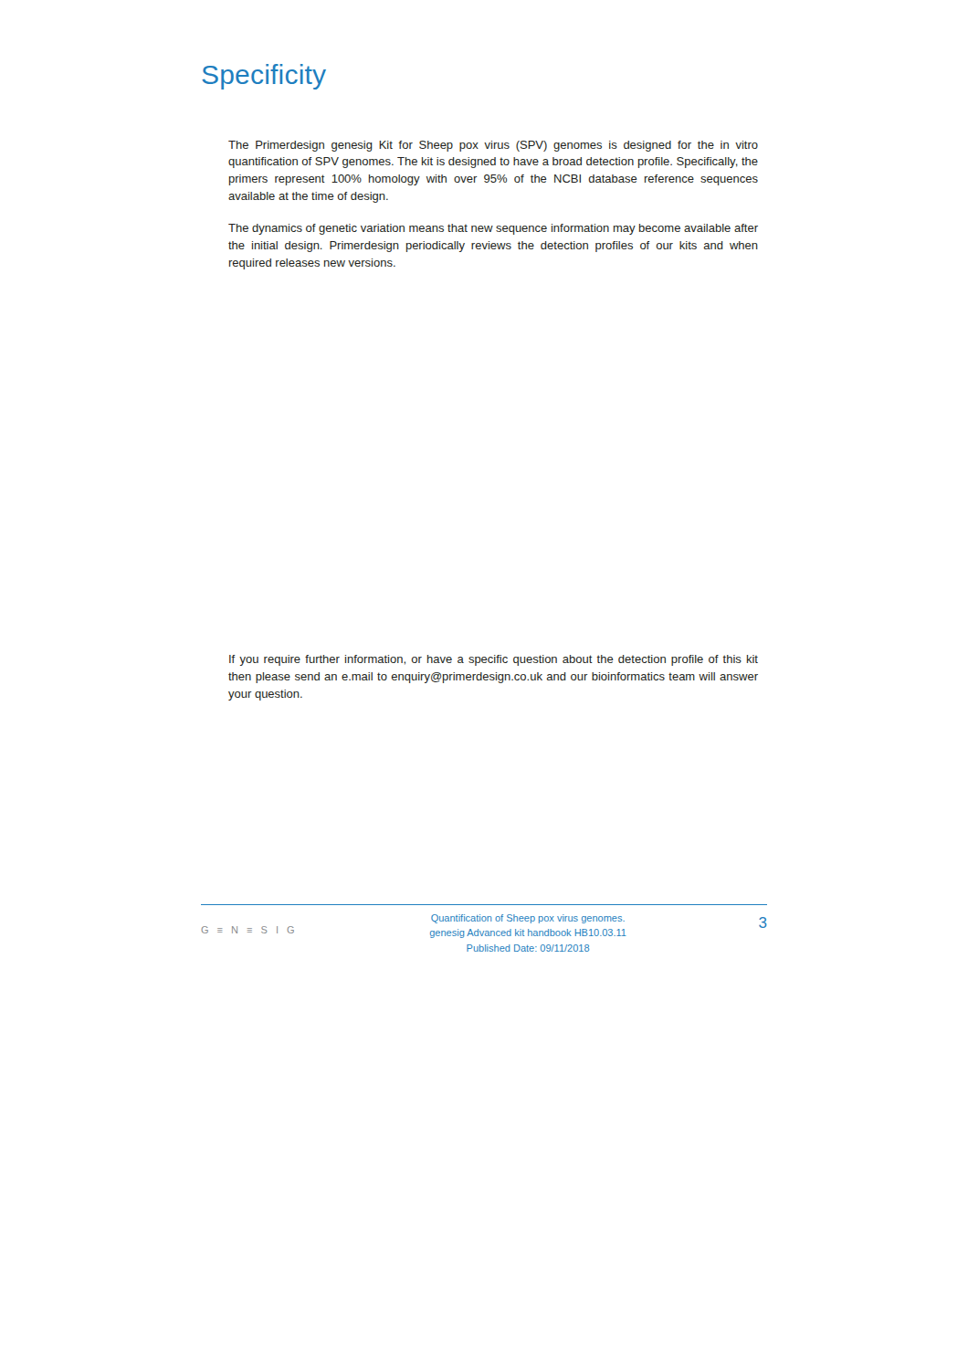Specificity
The Primerdesign genesig Kit for Sheep pox virus (SPV) genomes is designed for the in vitro quantification of SPV genomes. The kit is designed to have a broad detection profile. Specifically, the primers represent 100% homology with over 95% of the NCBI database reference sequences available at the time of design.
The dynamics of genetic variation means that new sequence information may become available after the initial design. Primerdesign periodically reviews the detection profiles of our kits and when required releases new versions.
If you require further information, or have a specific question about the detection profile of this kit then please send an e.mail to enquiry@primerdesign.co.uk and our bioinformatics team will answer your question.
G ≡ N ≡ S I G
Quantification of Sheep pox virus genomes.
genesig Advanced kit handbook HB10.03.11
Published Date: 09/11/2018
3